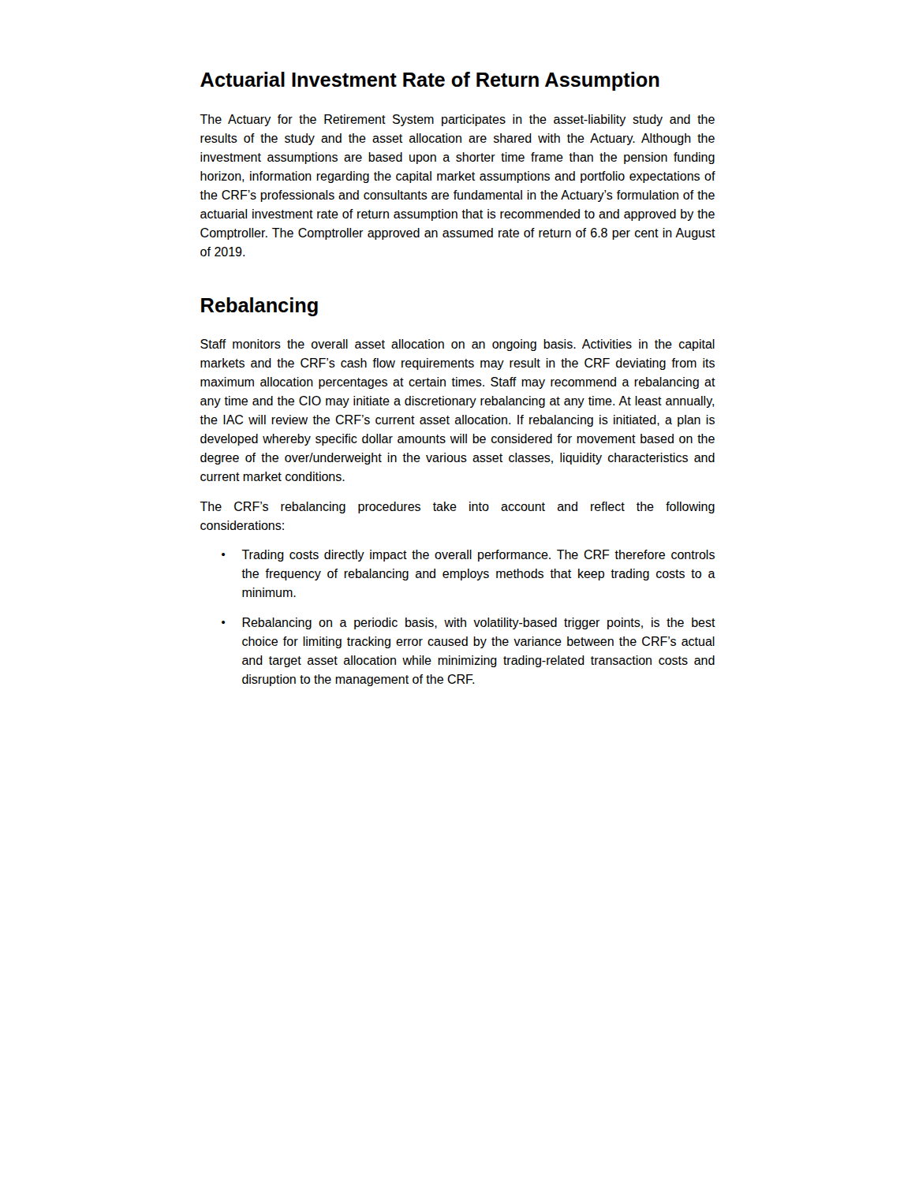Actuarial Investment Rate of Return Assumption
The Actuary for the Retirement System participates in the asset-liability study and the results of the study and the asset allocation are shared with the Actuary. Although the investment assumptions are based upon a shorter time frame than the pension funding horizon, information regarding the capital market assumptions and portfolio expectations of the CRF’s professionals and consultants are fundamental in the Actuary’s formulation of the actuarial investment rate of return assumption that is recommended to and approved by the Comptroller. The Comptroller approved an assumed rate of return of 6.8 per cent in August of 2019.
Rebalancing
Staff monitors the overall asset allocation on an ongoing basis. Activities in the capital markets and the CRF’s cash flow requirements may result in the CRF deviating from its maximum allocation percentages at certain times. Staff may recommend a rebalancing at any time and the CIO may initiate a discretionary rebalancing at any time. At least annually, the IAC will review the CRF’s current asset allocation. If rebalancing is initiated, a plan is developed whereby specific dollar amounts will be considered for movement based on the degree of the over/underweight in the various asset classes, liquidity characteristics and current market conditions.
The CRF’s rebalancing procedures take into account and reflect the following considerations:
Trading costs directly impact the overall performance. The CRF therefore controls the frequency of rebalancing and employs methods that keep trading costs to a minimum.
Rebalancing on a periodic basis, with volatility-based trigger points, is the best choice for limiting tracking error caused by the variance between the CRF’s actual and target asset allocation while minimizing trading-related transaction costs and disruption to the management of the CRF.